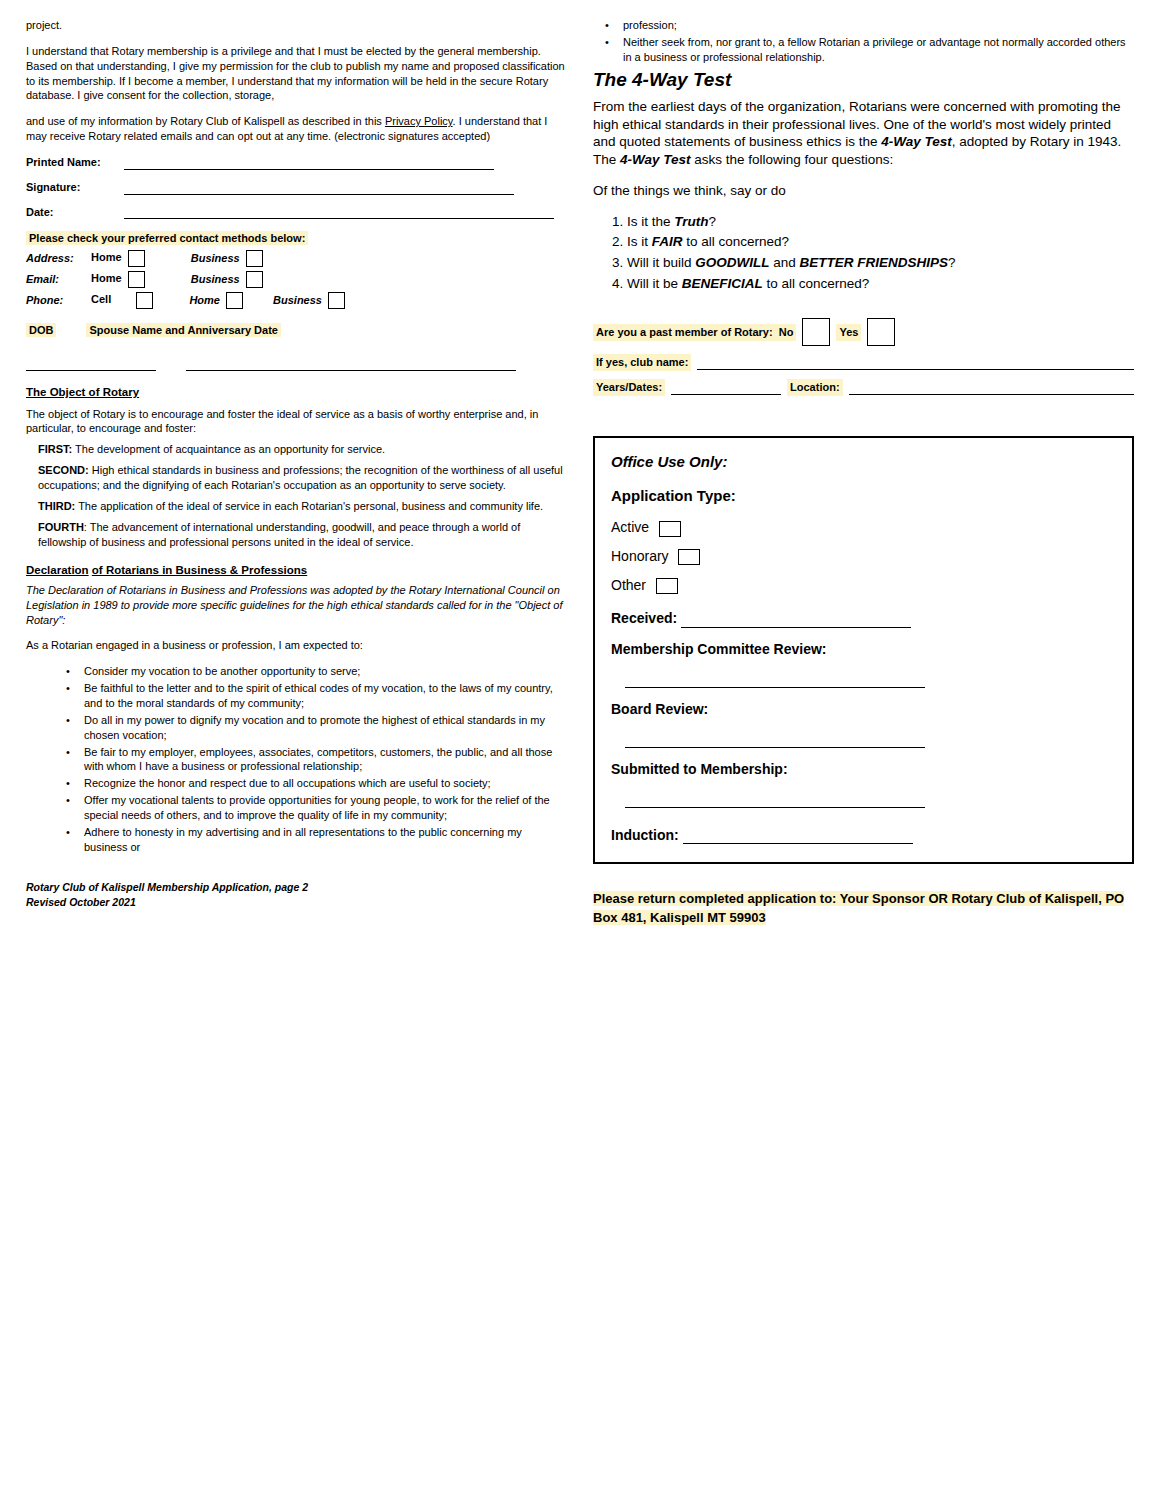project.
I understand that Rotary membership is a privilege and that I must be elected by the general membership. Based on that understanding, I give my permission for the club to publish my name and proposed classification to its membership. If I become a member, I understand that my information will be held in the secure Rotary database. I give consent for the collection, storage,
and use of my information by Rotary Club of Kalispell as described in this Privacy Policy. I understand that I may receive Rotary related emails and can opt out at any time. (electronic signatures accepted)
Printed Name:
Signature:
Date:
Please check your preferred contact methods below:
Address: Home Business
Email: Home Business
Phone: Cell Home Business
DOB
Spouse Name and Anniversary Date
The Object of Rotary
The object of Rotary is to encourage and foster the ideal of service as a basis of worthy enterprise and, in particular, to encourage and foster:
FIRST: The development of acquaintance as an opportunity for service.
SECOND: High ethical standards in business and professions; the recognition of the worthiness of all useful occupations; and the dignifying of each Rotarian's occupation as an opportunity to serve society.
THIRD: The application of the ideal of service in each Rotarian's personal, business and community life.
FOURTH: The advancement of international understanding, goodwill, and peace through a world of fellowship of business and professional persons united in the ideal of service.
Declaration of Rotarians in Business & Professions
The Declaration of Rotarians in Business and Professions was adopted by the Rotary International Council on Legislation in 1989 to provide more specific guidelines for the high ethical standards called for in the "Object of Rotary":
As a Rotarian engaged in a business or profession, I am expected to:
Consider my vocation to be another opportunity to serve;
Be faithful to the letter and to the spirit of ethical codes of my vocation, to the laws of my country, and to the moral standards of my community;
Do all in my power to dignify my vocation and to promote the highest of ethical standards in my chosen vocation;
Be fair to my employer, employees, associates, competitors, customers, the public, and all those with whom I have a business or professional relationship;
Recognize the honor and respect due to all occupations which are useful to society;
Offer my vocational talents to provide opportunities for young people, to work for the relief of the special needs of others, and to improve the quality of life in my community;
Adhere to honesty in my advertising and in all representations to the public concerning my business or
Rotary Club of Kalispell Membership Application, page 2
Revised October 2021
profession;
Neither seek from, nor grant to, a fellow Rotarian a privilege or advantage not normally accorded others in a business or professional relationship.
The 4-Way Test
From the earliest days of the organization, Rotarians were concerned with promoting the high ethical standards in their professional lives. One of the world's most widely printed and quoted statements of business ethics is the 4-Way Test, adopted by Rotary in 1943. The 4-Way Test asks the following four questions:
Of the things we think, say or do
Is it the Truth?
Is it FAIR to all concerned?
Will it build GOODWILL and BETTER FRIENDSHIPS?
Will it be BENEFICIAL to all concerned?
Are you a past member of Rotary: No Yes
If yes, club name:
Years/Dates: Location:
Office Use Only:
Application Type:
Active
Honorary
Other
Received:
Membership Committee Review:
Board Review:
Submitted to Membership:
Induction:
Please return completed application to: Your Sponsor OR Rotary Club of Kalispell, PO Box 481, Kalispell MT 59903